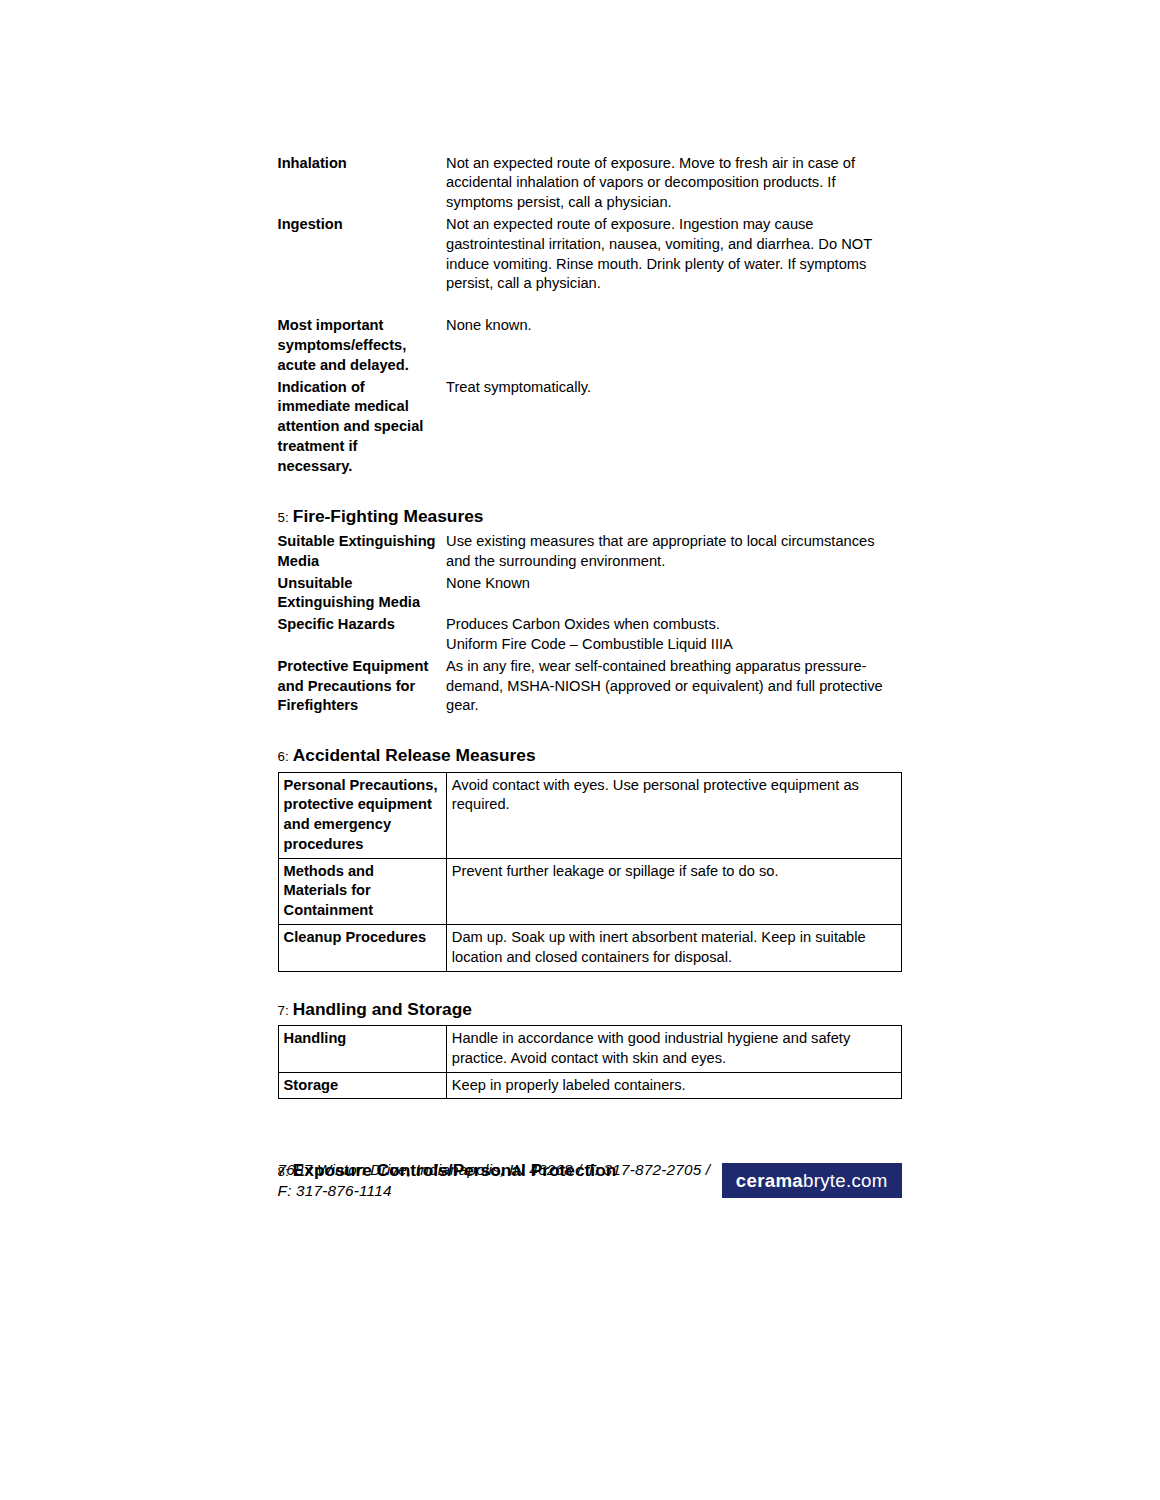| Inhalation | Not an expected route of exposure. Move to fresh air in case of accidental inhalation of vapors or decomposition products. If symptoms persist, call a physician. |
| Ingestion | Not an expected route of exposure. Ingestion may cause gastrointestinal irritation, nausea, vomiting, and diarrhea. Do NOT induce vomiting. Rinse mouth. Drink plenty of water. If symptoms persist, call a physician. |
| Most important symptoms/effects, acute and delayed. | None known. |
| Indication of immediate medical attention and special treatment if necessary. | Treat symptomatically. |
5: Fire-Fighting Measures
| Suitable Extinguishing Media | Use existing measures that are appropriate to local circumstances and the surrounding environment. |
| Unsuitable Extinguishing Media | None Known |
| Specific Hazards | Produces Carbon Oxides when combusts. Uniform Fire Code – Combustible Liquid IIIA |
| Protective Equipment and Precautions for Firefighters | As in any fire, wear self-contained breathing apparatus pressure-demand, MSHA-NIOSH (approved or equivalent) and full protective gear. |
6: Accidental Release Measures
| Personal Precautions, protective equipment and emergency procedures | Avoid contact with eyes. Use personal protective equipment as required. |
| Methods and Materials for Containment | Prevent further leakage or spillage if safe to do so. |
| Cleanup Procedures | Dam up. Soak up with inert absorbent material. Keep in suitable location and closed containers for disposal. |
7: Handling and Storage
| Handling | Handle in accordance with good industrial hygiene and safety practice. Avoid contact with skin and eyes. |
| Storage | Keep in properly labeled containers. |
8: Exposure Controls/Personal Protection
7687 Winton Drive, Indianapolis, IN 46268 / T: 317-872-2705 / F: 317-876-1114
cerama bryte.com